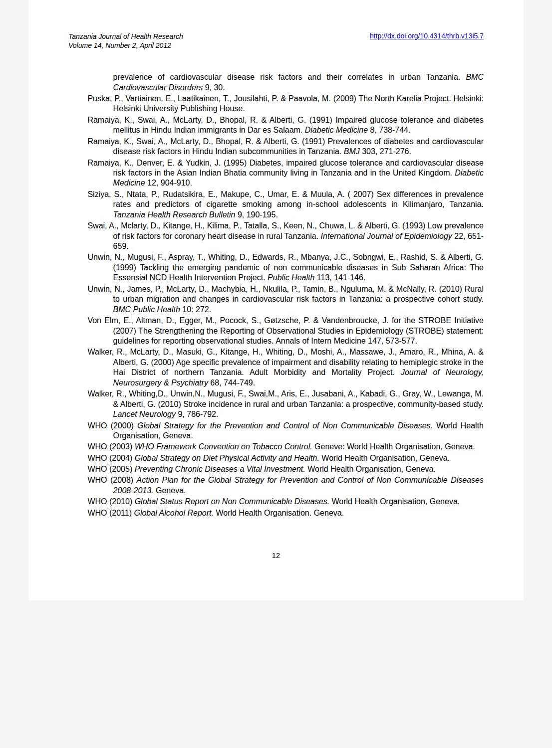Tanzania Journal of Health Research
Volume 14, Number 2, April 2012
http://dx.doi.org/10.4314/thrb.v13i5.7
prevalence of cardiovascular disease risk factors and their correlates in urban Tanzania. BMC Cardiovascular Disorders 9, 30.
Puska, P., Vartiainen, E., Laatikainen, T., Jousilahti, P. & Paavola, M. (2009) The North Karelia Project. Helsinki: Helsinki University Publishing House.
Ramaiya, K., Swai, A., McLarty, D., Bhopal, R. & Alberti, G. (1991) Impaired glucose tolerance and diabetes mellitus in Hindu Indian immigrants in Dar es Salaam. Diabetic Medicine 8, 738-744.
Ramaiya, K., Swai, A., McLarty, D., Bhopal, R. & Alberti, G. (1991) Prevalences of diabetes and cardiovascular disease risk factors in Hindu Indian subcommunities in Tanzania. BMJ 303, 271-276.
Ramaiya, K., Denver, E. & Yudkin, J. (1995) Diabetes, impaired glucose tolerance and cardiovascular disease risk factors in the Asian Indian Bhatia community living in Tanzania and in the United Kingdom. Diabetic Medicine 12, 904-910.
Siziya, S., Ntata, P., Rudatsikira, E., Makupe, C., Umar, E. & Muula, A. ( 2007) Sex differences in prevalence rates and predictors of cigarette smoking among in-school adolescents in Kilimanjaro, Tanzania. Tanzania Health Research Bulletin 9, 190-195.
Swai, A., Mclarty, D., Kitange, H., Kilima, P., Tatalla, S., Keen, N., Chuwa, L. & Alberti, G. (1993) Low prevalence of risk factors for coronary heart disease in rural Tanzania. International Journal of Epidemiology 22, 651-659.
Unwin, N., Mugusi, F., Aspray, T., Whiting, D., Edwards, R., Mbanya, J.C., Sobngwi, E., Rashid, S. & Alberti, G. (1999) Tackling the emerging pandemic of non communicable diseases in Sub Saharan Africa: The Essensial NCD Health Intervention Project. Public Health 113, 141-146.
Unwin, N., James, P., McLarty, D., Machybia, H., Nkulila, P., Tamin, B., Nguluma, M. & McNally, R. (2010) Rural to urban migration and changes in cardiovascular risk factors in Tanzania: a prospective cohort study. BMC Public Health 10: 272.
Von Elm, E., Altman, D., Egger, M., Pocock, S., Gøtzsche, P. & Vandenbroucke, J. for the STROBE Initiative (2007) The Strengthening the Reporting of Observational Studies in Epidemiology (STROBE) statement: guidelines for reporting observational studies. Annals of Intern Medicine 147, 573-577.
Walker, R., McLarty, D., Masuki, G., Kitange, H., Whiting, D., Moshi, A., Massawe, J., Amaro, R., Mhina, A. & Alberti, G. (2000) Age specific prevalence of impairment and disability relating to hemiplegic stroke in the Hai District of northern Tanzania. Adult Morbidity and Mortality Project. Journal of Neurology, Neurosurgery & Psychiatry 68, 744-749.
Walker, R., Whiting,D., Unwin,N., Mugusi, F., Swai,M., Aris, E., Jusabani, A., Kabadi, G., Gray, W., Lewanga, M. & Alberti, G. (2010) Stroke incidence in rural and urban Tanzania: a prospective, community-based study. Lancet Neurology 9, 786-792.
WHO (2000) Global Strategy for the Prevention and Control of Non Communicable Diseases. World Health Organisation, Geneva.
WHO (2003) WHO Framework Convention on Tobacco Control. Geneve: World Health Organisation, Geneva.
WHO (2004) Global Strategy on Diet Physical Activity and Health. World Health Organisation, Geneva.
WHO (2005) Preventing Chronic Diseases a Vital Investment. World Health Organisation, Geneva.
WHO (2008) Action Plan for the Global Strategy for Prevention and Control of Non Communicable Diseases 2008-2013. Geneva.
WHO (2010) Global Status Report on Non Communicable Diseases. World Health Organisation, Geneva.
WHO (2011) Global Alcohol Report. World Health Organisation. Geneva.
12